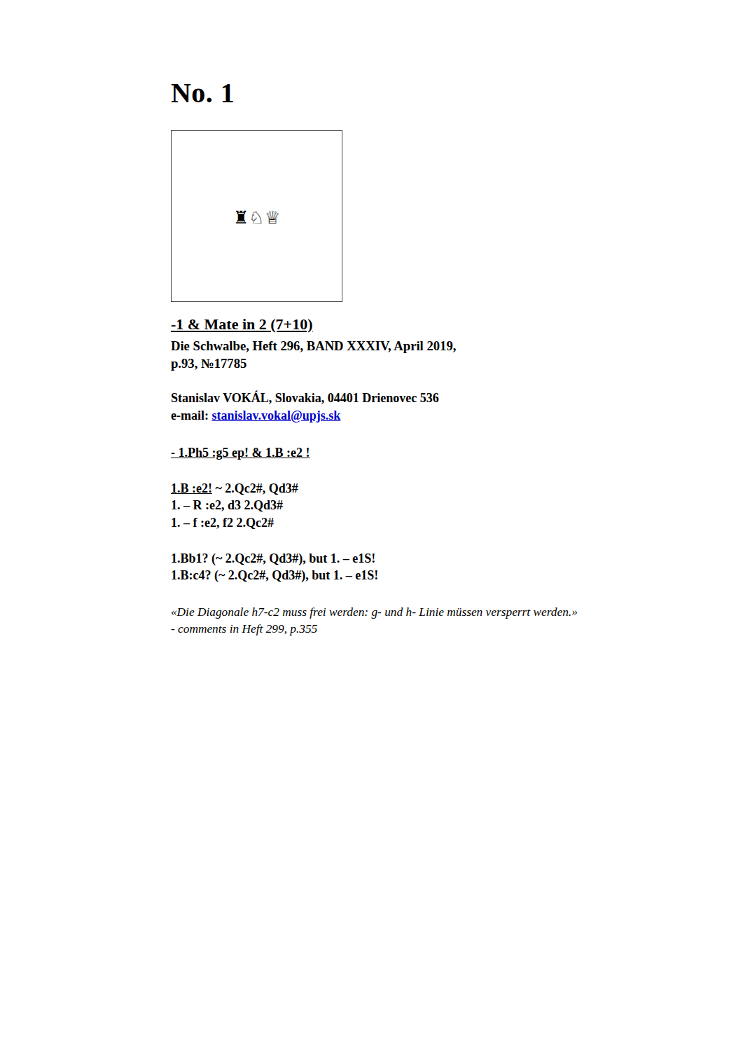No. 1
-1 & Mate in 2 (7+10)
Die Schwalbe, Heft 296, BAND XXXIV, April 2019,
p.93, №17785
Stanislav VOKÁL, Slovakia, 04401 Drienovec 536
e-mail: stanislav.vokal@upjs.sk
- 1.Ph5 :g5 ep! & 1.B :e2 !
1.B :e2! ~ 2.Qc2#, Qd3#
1. – R :e2, d3 2.Qd3#
1. – f :e2, f2 2.Qc2#
1.Bb1? (~ 2.Qc2#, Qd3#), but 1. – e1S!
1.B:c4? (~ 2.Qc2#, Qd3#), but 1. – e1S!
«Die Diagonale h7-c2 muss frei werden: g- und h- Linie müssen versperrt werden.» - comments in Heft 299, p.355